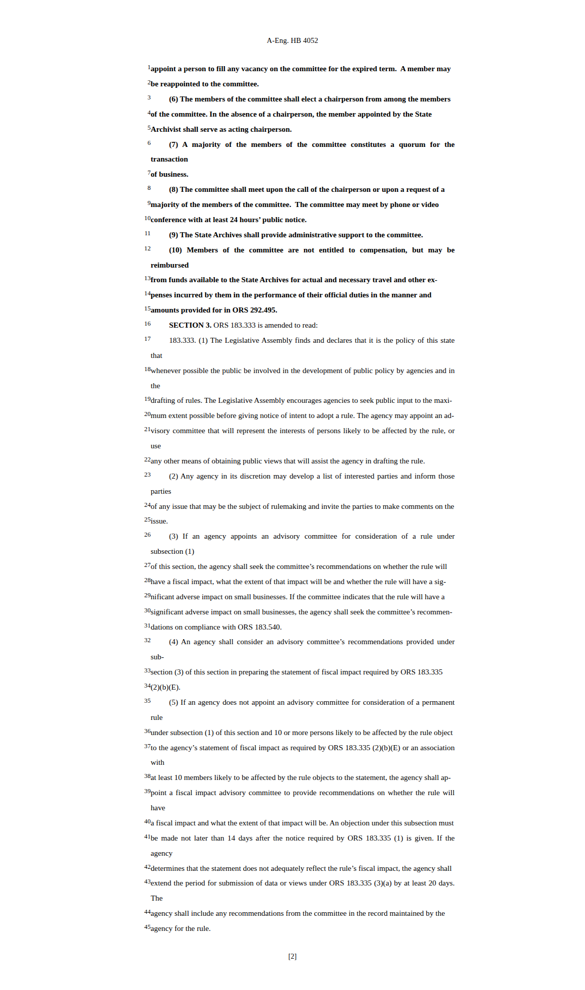A-Eng. HB 4052
| 1 | appoint a person to fill any vacancy on the committee for the expired term. A member may |
| 2 | be reappointed to the committee. |
| 3 | (6) The members of the committee shall elect a chairperson from among the members |
| 4 | of the committee. In the absence of a chairperson, the member appointed by the State |
| 5 | Archivist shall serve as acting chairperson. |
| 6 | (7) A majority of the members of the committee constitutes a quorum for the transaction |
| 7 | of business. |
| 8 | (8) The committee shall meet upon the call of the chairperson or upon a request of a |
| 9 | majority of the members of the committee. The committee may meet by phone or video |
| 10 | conference with at least 24 hours’ public notice. |
| 11 | (9) The State Archives shall provide administrative support to the committee. |
| 12 | (10) Members of the committee are not entitled to compensation, but may be reimbursed |
| 13 | from funds available to the State Archives for actual and necessary travel and other ex- |
| 14 | penses incurred by them in the performance of their official duties in the manner and |
| 15 | amounts provided for in ORS 292.495. |
| 16 | SECTION 3. ORS 183.333 is amended to read: |
| 17 | 183.333. (1) The Legislative Assembly finds and declares that it is the policy of this state that |
| 18 | whenever possible the public be involved in the development of public policy by agencies and in the |
| 19 | drafting of rules. The Legislative Assembly encourages agencies to seek public input to the maxi- |
| 20 | mum extent possible before giving notice of intent to adopt a rule. The agency may appoint an ad- |
| 21 | visory committee that will represent the interests of persons likely to be affected by the rule, or use |
| 22 | any other means of obtaining public views that will assist the agency in drafting the rule. |
| 23 | (2) Any agency in its discretion may develop a list of interested parties and inform those parties |
| 24 | of any issue that may be the subject of rulemaking and invite the parties to make comments on the |
| 25 | issue. |
| 26 | (3) If an agency appoints an advisory committee for consideration of a rule under subsection (1) |
| 27 | of this section, the agency shall seek the committee’s recommendations on whether the rule will |
| 28 | have a fiscal impact, what the extent of that impact will be and whether the rule will have a sig- |
| 29 | nificant adverse impact on small businesses. If the committee indicates that the rule will have a |
| 30 | significant adverse impact on small businesses, the agency shall seek the committee’s recommen- |
| 31 | dations on compliance with ORS 183.540. |
| 32 | (4) An agency shall consider an advisory committee’s recommendations provided under sub- |
| 33 | section (3) of this section in preparing the statement of fiscal impact required by ORS 183.335 |
| 34 | (2)(b)(E). |
| 35 | (5) If an agency does not appoint an advisory committee for consideration of a permanent rule |
| 36 | under subsection (1) of this section and 10 or more persons likely to be affected by the rule object |
| 37 | to the agency’s statement of fiscal impact as required by ORS 183.335 (2)(b)(E) or an association with |
| 38 | at least 10 members likely to be affected by the rule objects to the statement, the agency shall ap- |
| 39 | point a fiscal impact advisory committee to provide recommendations on whether the rule will have |
| 40 | a fiscal impact and what the extent of that impact will be. An objection under this subsection must |
| 41 | be made not later than 14 days after the notice required by ORS 183.335 (1) is given. If the agency |
| 42 | determines that the statement does not adequately reflect the rule’s fiscal impact, the agency shall |
| 43 | extend the period for submission of data or views under ORS 183.335 (3)(a) by at least 20 days. The |
| 44 | agency shall include any recommendations from the committee in the record maintained by the |
| 45 | agency for the rule. |
[2]